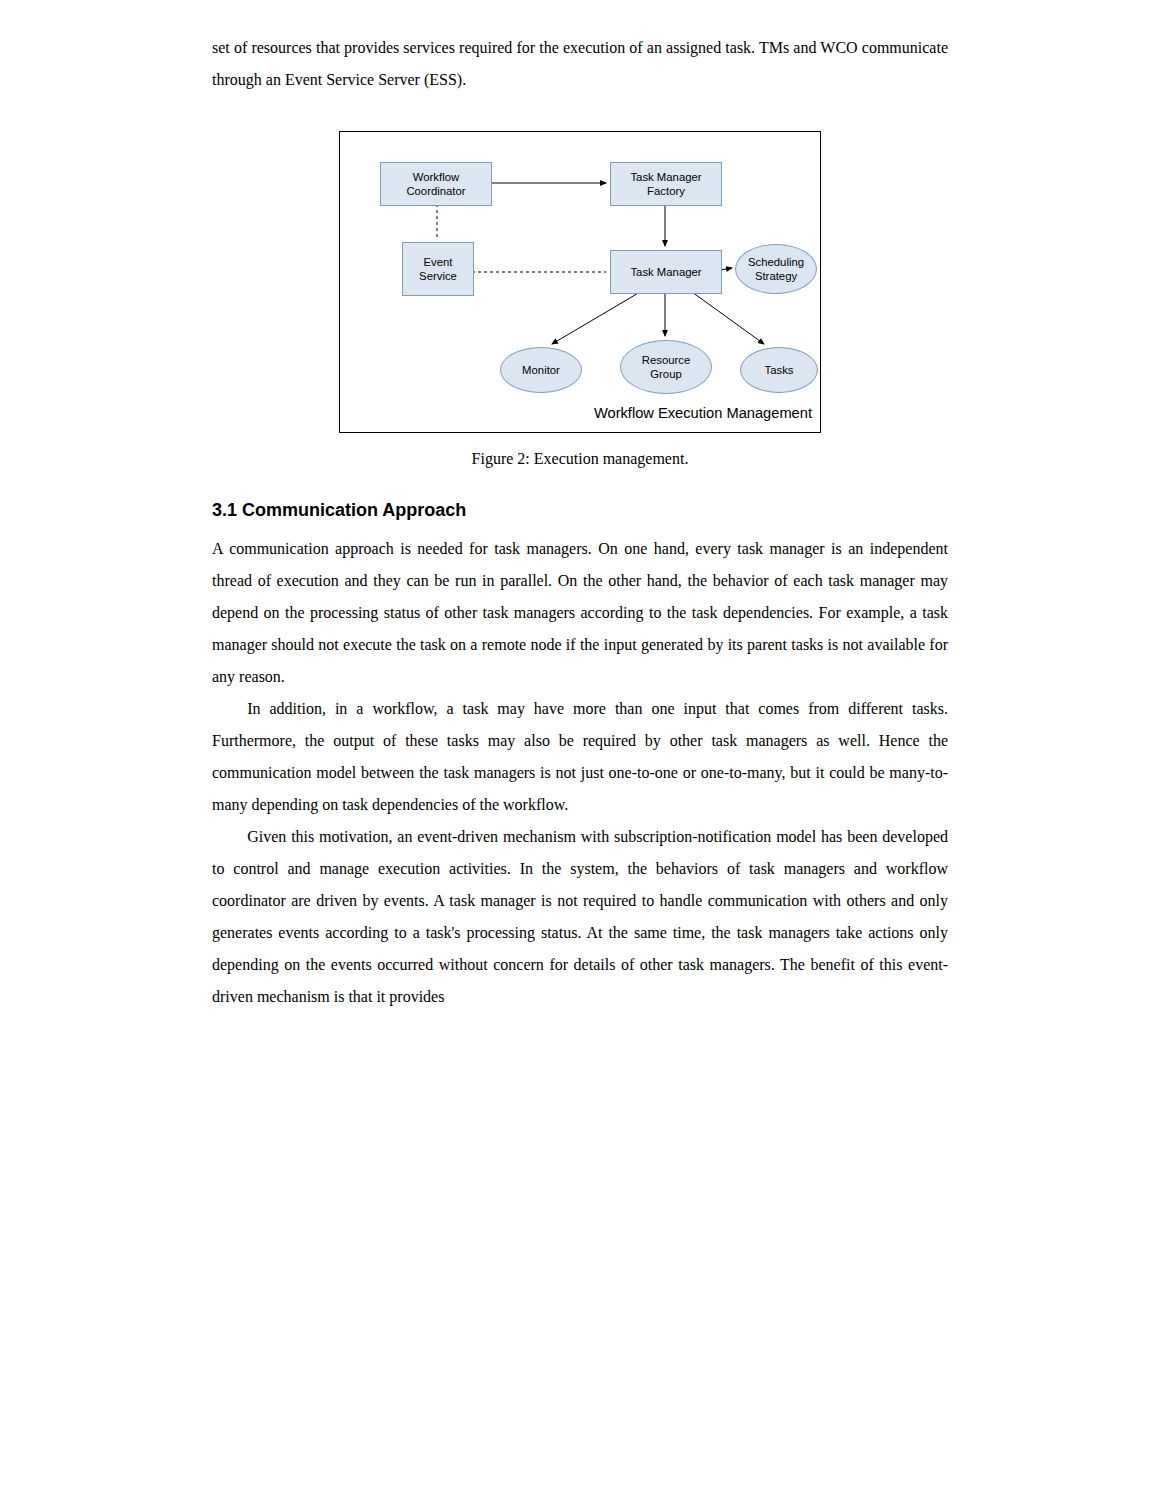set of resources that provides services required for the execution of an assigned task. TMs and WCO communicate through an Event Service Server (ESS).
Workflow
Coordinator
Task Manager
Factory
Event
Service
Task Manager
Scheduling
Strategy
Monitor
Resource
Group
Tasks
Workflow Execution Management
Figure 2: Execution management.
3.1 Communication Approach
A communication approach is needed for task managers. On one hand, every task manager is an independent thread of execution and they can be run in parallel. On the other hand, the behavior of each task manager may depend on the processing status of other task managers according to the task dependencies. For example, a task manager should not execute the task on a remote node if the input generated by its parent tasks is not available for any reason.
In addition, in a workflow, a task may have more than one input that comes from different tasks. Furthermore, the output of these tasks may also be required by other task managers as well. Hence the communication model between the task managers is not just one-to-one or one-to-many, but it could be many-to-many depending on task dependencies of the workflow.
Given this motivation, an event-driven mechanism with subscription-notification model has been developed to control and manage execution activities. In the system, the behaviors of task managers and workflow coordinator are driven by events. A task manager is not required to handle communication with others and only generates events according to a task's processing status. At the same time, the task managers take actions only depending on the events occurred without concern for details of other task managers. The benefit of this event-driven mechanism is that it provides